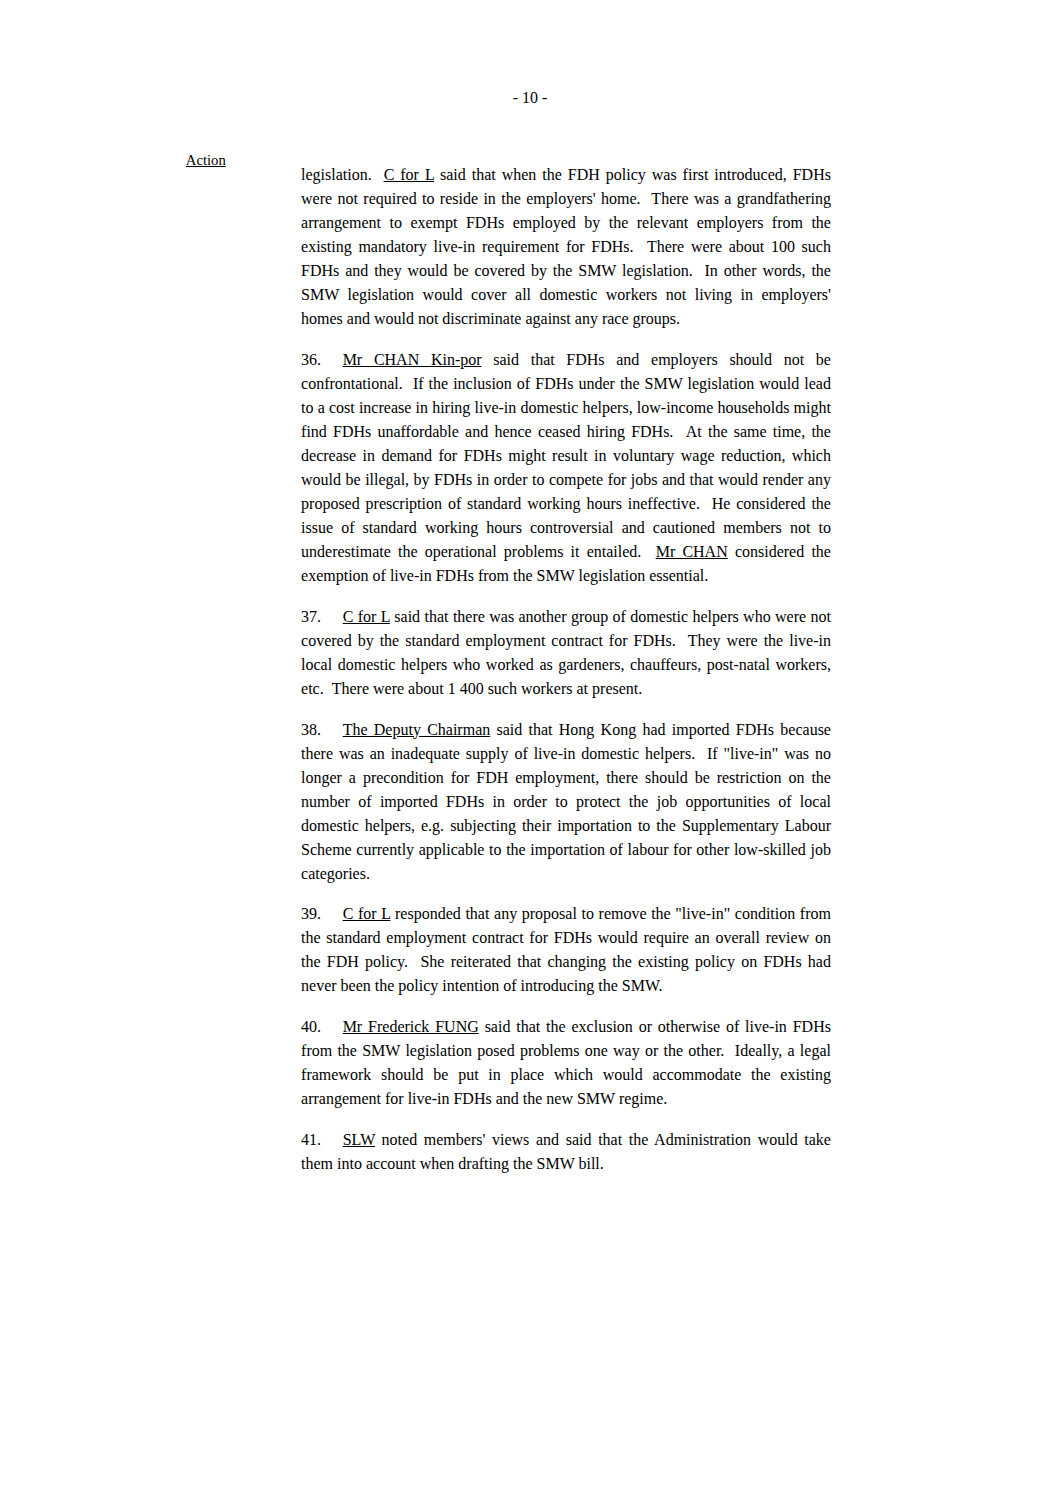- 10 -
Action
legislation. C for L said that when the FDH policy was first introduced, FDHs were not required to reside in the employers' home. There was a grandfathering arrangement to exempt FDHs employed by the relevant employers from the existing mandatory live-in requirement for FDHs. There were about 100 such FDHs and they would be covered by the SMW legislation. In other words, the SMW legislation would cover all domestic workers not living in employers' homes and would not discriminate against any race groups.
36. Mr CHAN Kin-por said that FDHs and employers should not be confrontational. If the inclusion of FDHs under the SMW legislation would lead to a cost increase in hiring live-in domestic helpers, low-income households might find FDHs unaffordable and hence ceased hiring FDHs. At the same time, the decrease in demand for FDHs might result in voluntary wage reduction, which would be illegal, by FDHs in order to compete for jobs and that would render any proposed prescription of standard working hours ineffective. He considered the issue of standard working hours controversial and cautioned members not to underestimate the operational problems it entailed. Mr CHAN considered the exemption of live-in FDHs from the SMW legislation essential.
37. C for L said that there was another group of domestic helpers who were not covered by the standard employment contract for FDHs. They were the live-in local domestic helpers who worked as gardeners, chauffeurs, post-natal workers, etc. There were about 1 400 such workers at present.
38. The Deputy Chairman said that Hong Kong had imported FDHs because there was an inadequate supply of live-in domestic helpers. If "live-in" was no longer a precondition for FDH employment, there should be restriction on the number of imported FDHs in order to protect the job opportunities of local domestic helpers, e.g. subjecting their importation to the Supplementary Labour Scheme currently applicable to the importation of labour for other low-skilled job categories.
39. C for L responded that any proposal to remove the "live-in" condition from the standard employment contract for FDHs would require an overall review on the FDH policy. She reiterated that changing the existing policy on FDHs had never been the policy intention of introducing the SMW.
40. Mr Frederick FUNG said that the exclusion or otherwise of live-in FDHs from the SMW legislation posed problems one way or the other. Ideally, a legal framework should be put in place which would accommodate the existing arrangement for live-in FDHs and the new SMW regime.
41. SLW noted members' views and said that the Administration would take them into account when drafting the SMW bill.